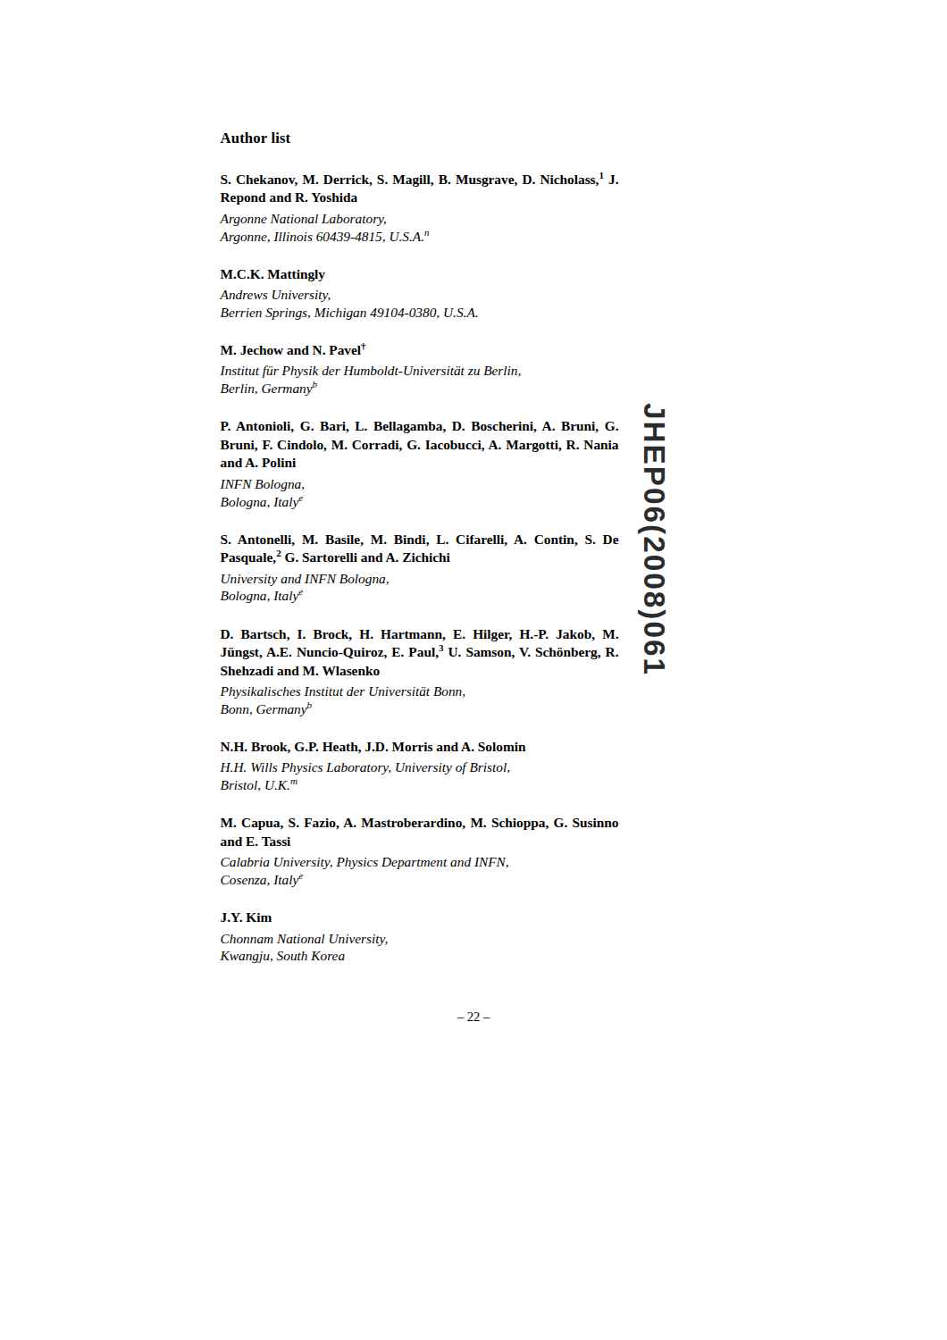JHEP06(2008)061
Author list
S. Chekanov, M. Derrick, S. Magill, B. Musgrave, D. Nicholass,1 J. Repond and R. Yoshida
Argonne National Laboratory,
Argonne, Illinois 60439-4815, U.S.A.n
M.C.K. Mattingly
Andrews University,
Berrien Springs, Michigan 49104-0380, U.S.A.
M. Jechow and N. Pavel†
Institut für Physik der Humboldt-Universität zu Berlin,
Berlin, Germanyb
P. Antonioli, G. Bari, L. Bellagamba, D. Boscherini, A. Bruni, G. Bruni, F. Cindolo, M. Corradi, G. Iacobucci, A. Margotti, R. Nania and A. Polini
INFN Bologna,
Bologna, Italye
S. Antonelli, M. Basile, M. Bindi, L. Cifarelli, A. Contin, S. De Pasquale,2 G. Sartorelli and A. Zichichi
University and INFN Bologna,
Bologna, Italye
D. Bartsch, I. Brock, H. Hartmann, E. Hilger, H.-P. Jakob, M. Jüngst, A.E. Nuncio-Quiroz, E. Paul,3 U. Samson, V. Schönberg, R. Shehzadi and M. Wlasenko
Physikalisches Institut der Universität Bonn,
Bonn, Germanyb
N.H. Brook, G.P. Heath, J.D. Morris and A. Solomin
H.H. Wills Physics Laboratory, University of Bristol,
Bristol, U.K.m
M. Capua, S. Fazio, A. Mastroberardino, M. Schioppa, G. Susinno and E. Tassi
Calabria University, Physics Department and INFN,
Cosenza, Italye
J.Y. Kim
Chonnam National University,
Kwangju, South Korea
– 22 –